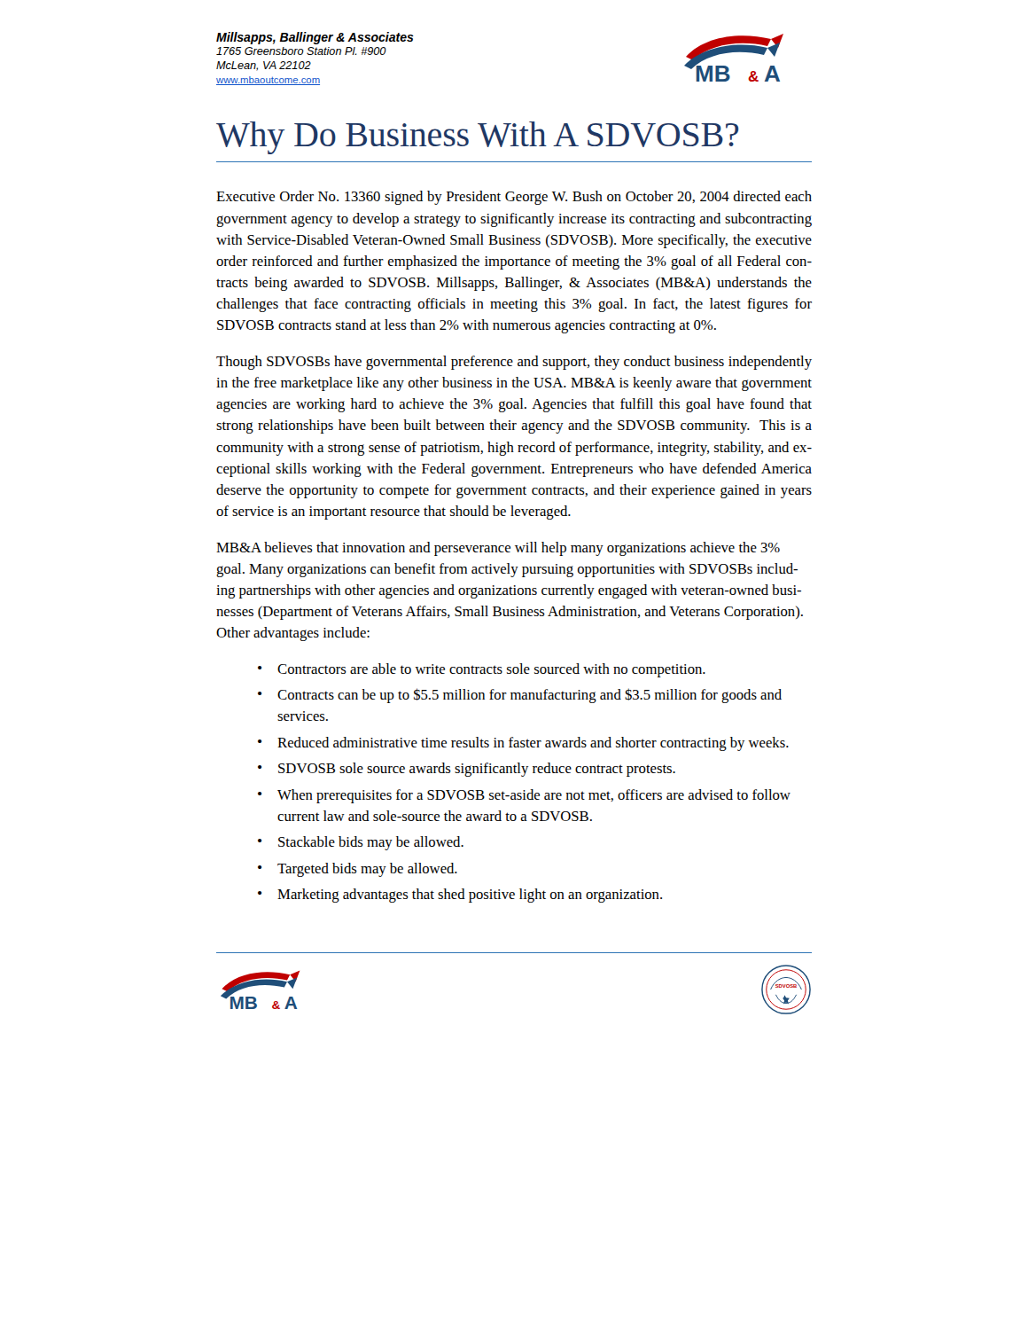Millsapps, Ballinger & Associates
1765 Greensboro Station Pl. #900
McLean, VA 22102
www.mbaoutcome.com
MB & A
Why Do Business With A SDVOSB?
Executive Order No. 13360 signed by President George W. Bush on October 20, 2004 directed each government agency to develop a strategy to significantly increase its contracting and subcontracting with Service-Disabled Veteran-Owned Small Business (SDVOSB). More specifically, the executive order reinforced and further emphasized the importance of meeting the 3% goal of all Federal contracts being awarded to SDVOSB. Millsapps, Ballinger, & Associates (MB&A) understands the challenges that face contracting officials in meeting this 3% goal. In fact, the latest figures for SDVOSB contracts stand at less than 2% with numerous agencies contracting at 0%.
Though SDVOSBs have governmental preference and support, they conduct business independently in the free marketplace like any other business in the USA. MB&A is keenly aware that government agencies are working hard to achieve the 3% goal. Agencies that fulfill this goal have found that strong relationships have been built between their agency and the SDVOSB community. This is a community with a strong sense of patriotism, high record of performance, integrity, stability, and exceptional skills working with the Federal government. Entrepreneurs who have defended America deserve the opportunity to compete for government contracts, and their experience gained in years of service is an important resource that should be leveraged.
MB&A believes that innovation and perseverance will help many organizations achieve the 3% goal. Many organizations can benefit from actively pursuing opportunities with SDVOSBs including partnerships with other agencies and organizations currently engaged with veteran-owned businesses (Department of Veterans Affairs, Small Business Administration, and Veterans Corporation). Other advantages include:
Contractors are able to write contracts sole sourced with no competition.
Contracts can be up to $5.5 million for manufacturing and $3.5 million for goods and services.
Reduced administrative time results in faster awards and shorter contracting by weeks.
SDVOSB sole source awards significantly reduce contract protests.
When prerequisites for a SDVOSB set-aside are not met, officers are advised to follow current law and sole-source the award to a SDVOSB.
Stackable bids may be allowed.
Targeted bids may be allowed.
Marketing advantages that shed positive light on an organization.
MB & A
SDVOSB